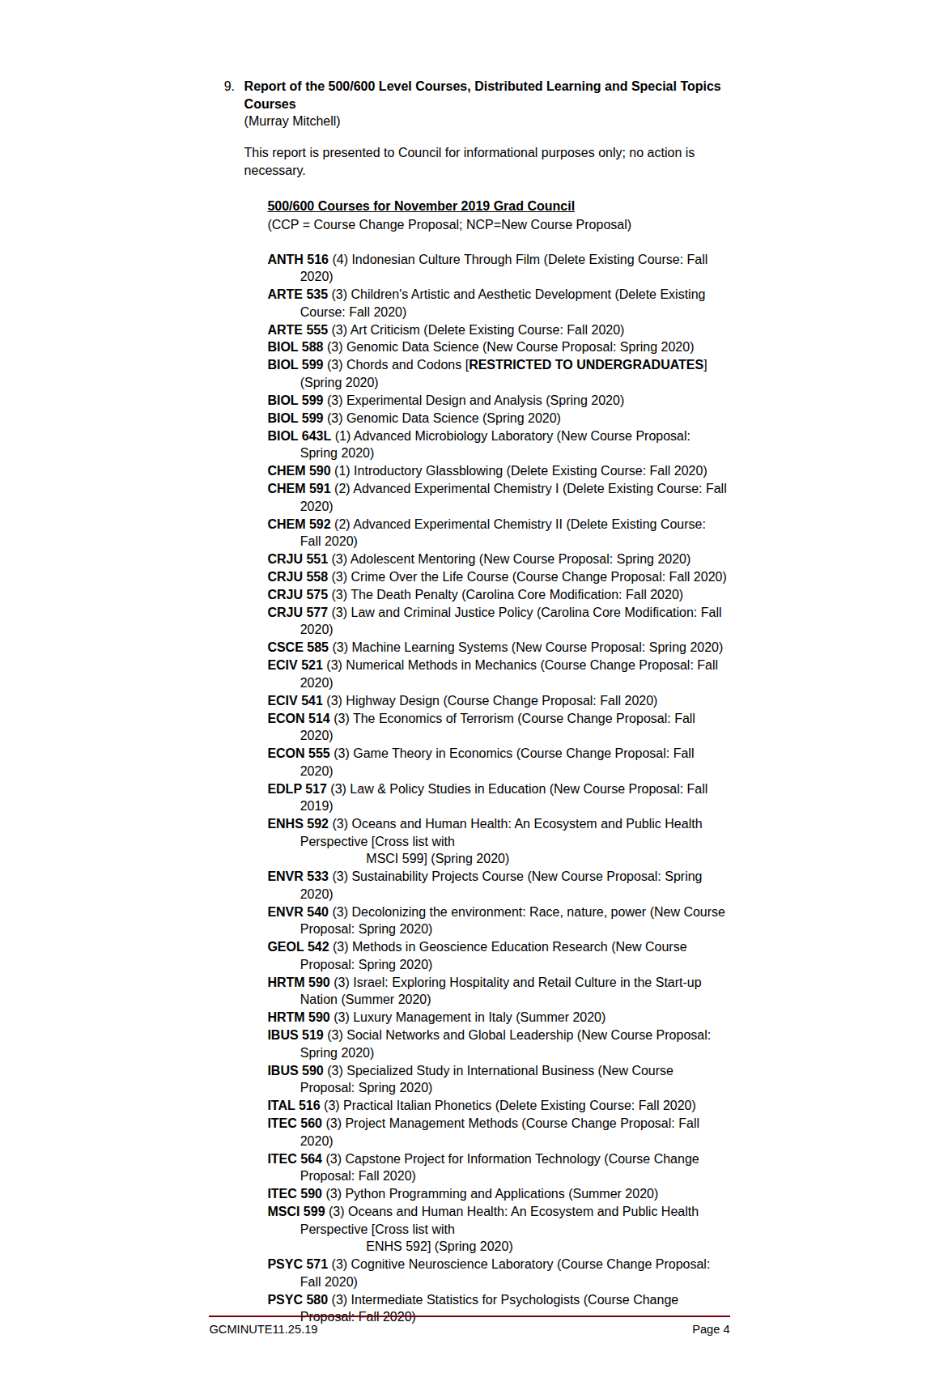9.
Report of the 500/600 Level Courses, Distributed Learning and Special Topics Courses
(Murray Mitchell)
This report is presented to Council for informational purposes only; no action is necessary.
500/600 Courses for November 2019 Grad Council
(CCP = Course Change Proposal; NCP=New Course Proposal)
ANTH 516 (4) Indonesian Culture Through Film (Delete Existing Course: Fall 2020)
ARTE 535 (3) Children's Artistic and Aesthetic Development (Delete Existing Course: Fall 2020)
ARTE 555 (3) Art Criticism (Delete Existing Course: Fall 2020)
BIOL 588 (3) Genomic Data Science (New Course Proposal: Spring 2020)
BIOL 599 (3) Chords and Codons [RESTRICTED TO UNDERGRADUATES] (Spring 2020)
BIOL 599 (3) Experimental Design and Analysis (Spring 2020)
BIOL 599 (3) Genomic Data Science (Spring 2020)
BIOL 643L (1) Advanced Microbiology Laboratory (New Course Proposal: Spring 2020)
CHEM 590 (1) Introductory Glassblowing (Delete Existing Course: Fall 2020)
CHEM 591 (2) Advanced Experimental Chemistry I (Delete Existing Course: Fall 2020)
CHEM 592 (2) Advanced Experimental Chemistry II (Delete Existing Course: Fall 2020)
CRJU 551 (3) Adolescent Mentoring (New Course Proposal: Spring 2020)
CRJU 558 (3) Crime Over the Life Course (Course Change Proposal: Fall 2020)
CRJU 575 (3) The Death Penalty (Carolina Core Modification: Fall 2020)
CRJU 577 (3) Law and Criminal Justice Policy (Carolina Core Modification: Fall 2020)
CSCE 585 (3) Machine Learning Systems (New Course Proposal: Spring 2020)
ECIV 521 (3) Numerical Methods in Mechanics (Course Change Proposal: Fall 2020)
ECIV 541 (3) Highway Design (Course Change Proposal: Fall 2020)
ECON 514 (3) The Economics of Terrorism (Course Change Proposal: Fall 2020)
ECON 555 (3) Game Theory in Economics (Course Change Proposal: Fall 2020)
EDLP 517 (3) Law & Policy Studies in Education (New Course Proposal: Fall 2019)
ENHS 592 (3) Oceans and Human Health: An Ecosystem and Public Health Perspective [Cross list withMSCI 599] (Spring 2020)
ENVR 533 (3) Sustainability Projects Course (New Course Proposal: Spring 2020)
ENVR 540 (3) Decolonizing the environment: Race, nature, power (New Course Proposal: Spring 2020)
GEOL 542 (3) Methods in Geoscience Education Research (New Course Proposal: Spring 2020)
HRTM 590 (3) Israel: Exploring Hospitality and Retail Culture in the Start-up Nation (Summer 2020)
HRTM 590 (3) Luxury Management in Italy (Summer 2020)
IBUS 519 (3) Social Networks and Global Leadership (New Course Proposal: Spring 2020)
IBUS 590 (3) Specialized Study in International Business (New Course Proposal: Spring 2020)
ITAL 516 (3) Practical Italian Phonetics (Delete Existing Course: Fall 2020)
ITEC 560 (3) Project Management Methods (Course Change Proposal: Fall 2020)
ITEC 564 (3) Capstone Project for Information Technology (Course Change Proposal: Fall 2020)
ITEC 590 (3) Python Programming and Applications (Summer 2020)
MSCI 599 (3) Oceans and Human Health: An Ecosystem and Public Health Perspective [Cross list withENHS 592] (Spring 2020)
PSYC 571 (3) Cognitive Neuroscience Laboratory (Course Change Proposal: Fall 2020)
PSYC 580 (3) Intermediate Statistics for Psychologists (Course Change Proposal: Fall 2020)
GCMINUTE11.25.19
Page 4